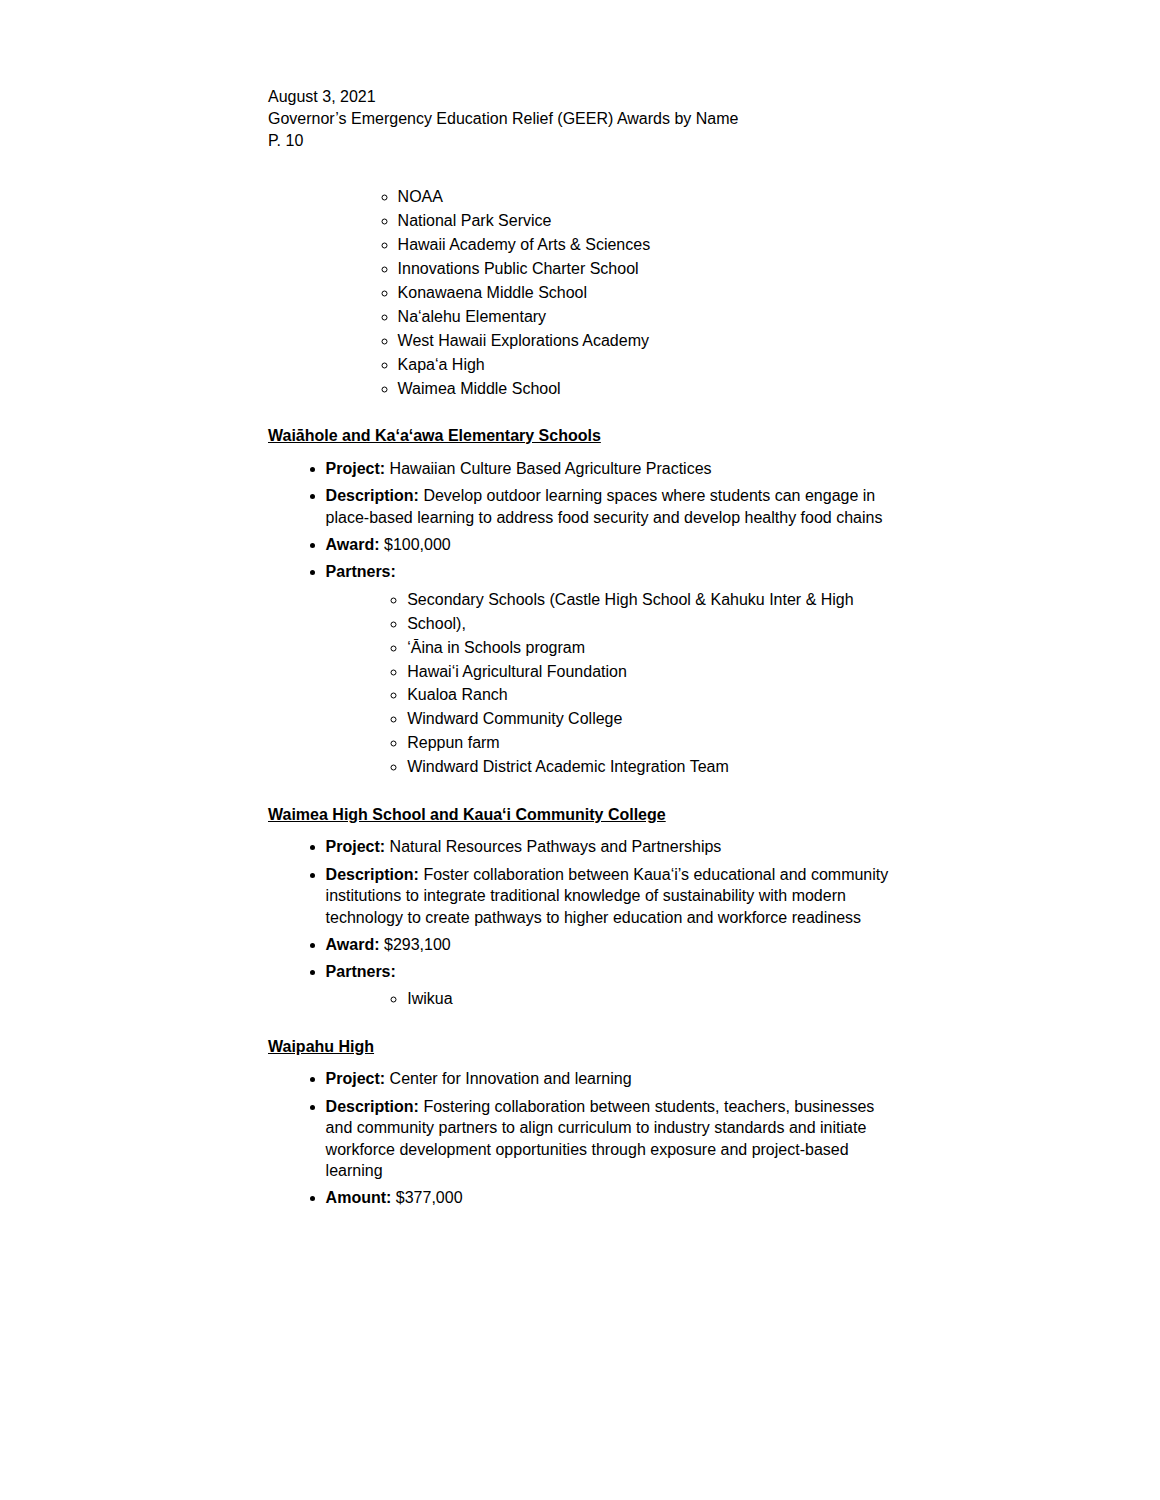August 3, 2021
Governor’s Emergency Education Relief (GEER) Awards by Name
P. 10
NOAA
National Park Service
Hawaii Academy of Arts & Sciences
Innovations Public Charter School
Konawaena Middle School
Na‘alehu Elementary
West Hawaii Explorations Academy
Kapa‘a High
Waimea Middle School
Waiāhole and Ka‘a‘awa Elementary Schools
Project: Hawaiian Culture Based Agriculture Practices
Description: Develop outdoor learning spaces where students can engage in place-based learning to address food security and develop healthy food chains
Award: $100,000
Partners:
Secondary Schools (Castle High School & Kahuku Inter & High
School),
‘Āina in Schools program
Hawai‘i Agricultural Foundation
Kualoa Ranch
Windward Community College
Reppun farm
Windward District Academic Integration Team
Waimea High School and Kaua‘i Community College
Project: Natural Resources Pathways and Partnerships
Description: Foster collaboration between Kaua‘i’s educational and community institutions to integrate traditional knowledge of sustainability with modern technology to create pathways to higher education and workforce readiness
Award: $293,100
Partners:
Iwikua
Waipahu High
Project: Center for Innovation and learning
Description: Fostering collaboration between students, teachers, businesses and community partners to align curriculum to industry standards and initiate workforce development opportunities through exposure and project-based learning
Amount: $377,000